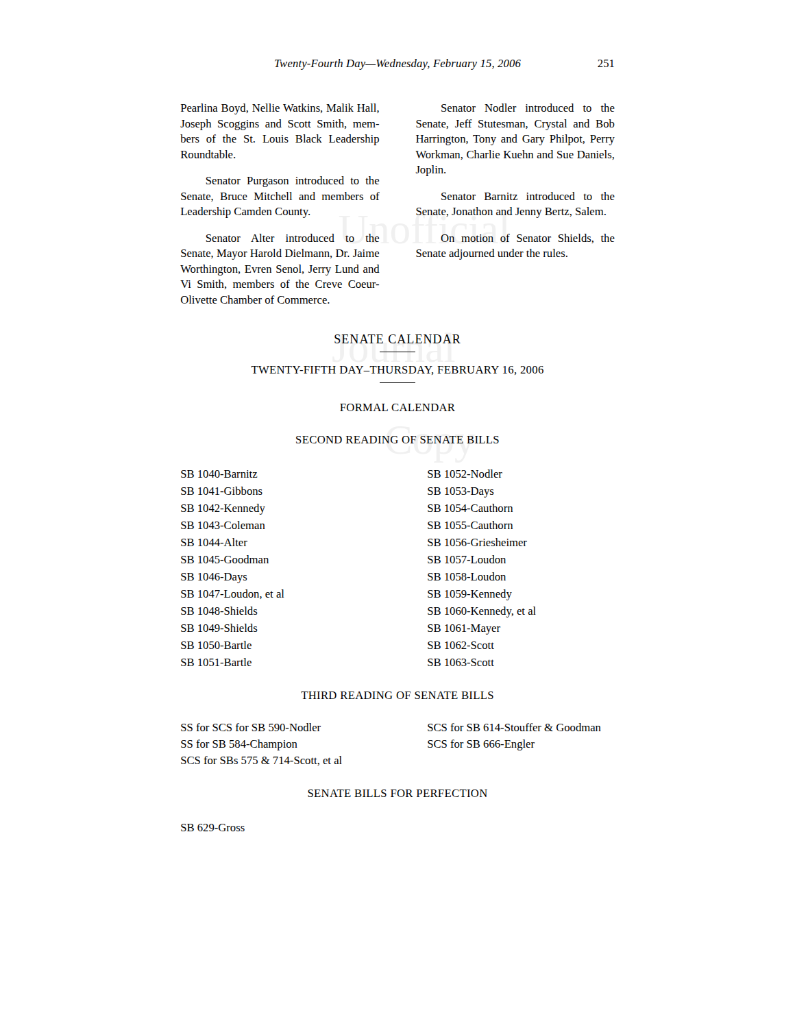Unofficial
Journal
Copy
Twenty-Fourth Day—Wednesday, February 15, 2006 251
Pearlina Boyd, Nellie Watkins, Malik Hall, Joseph Scoggins and Scott Smith, members of the St. Louis Black Leadership Roundtable.
Senator Purgason introduced to the Senate, Bruce Mitchell and members of Leadership Camden County.
Senator Alter introduced to the Senate, Mayor Harold Dielmann, Dr. Jaime Worthington, Evren Senol, Jerry Lund and Vi Smith, members of the Creve Coeur-Olivette Chamber of Commerce.
Senator Nodler introduced to the Senate, Jeff Stutesman, Crystal and Bob Harrington, Tony and Gary Philpot, Perry Workman, Charlie Kuehn and Sue Daniels, Joplin.
Senator Barnitz introduced to the Senate, Jonathon and Jenny Bertz, Salem.
On motion of Senator Shields, the Senate adjourned under the rules.
SENATE CALENDAR
TWENTY-FIFTH DAY–THURSDAY, FEBRUARY 16, 2006
FORMAL CALENDAR
SECOND READING OF SENATE BILLS
SB 1040-Barnitz
SB 1041-Gibbons
SB 1042-Kennedy
SB 1043-Coleman
SB 1044-Alter
SB 1045-Goodman
SB 1046-Days
SB 1047-Loudon, et al
SB 1048-Shields
SB 1049-Shields
SB 1050-Bartle
SB 1051-Bartle
SB 1052-Nodler
SB 1053-Days
SB 1054-Cauthorn
SB 1055-Cauthorn
SB 1056-Griesheimer
SB 1057-Loudon
SB 1058-Loudon
SB 1059-Kennedy
SB 1060-Kennedy, et al
SB 1061-Mayer
SB 1062-Scott
SB 1063-Scott
THIRD READING OF SENATE BILLS
SS for SCS for SB 590-Nodler
SS for SB 584-Champion
SCS for SBs 575 & 714-Scott, et al
SCS for SB 614-Stouffer & Goodman
SCS for SB 666-Engler
SENATE BILLS FOR PERFECTION
SB 629-Gross